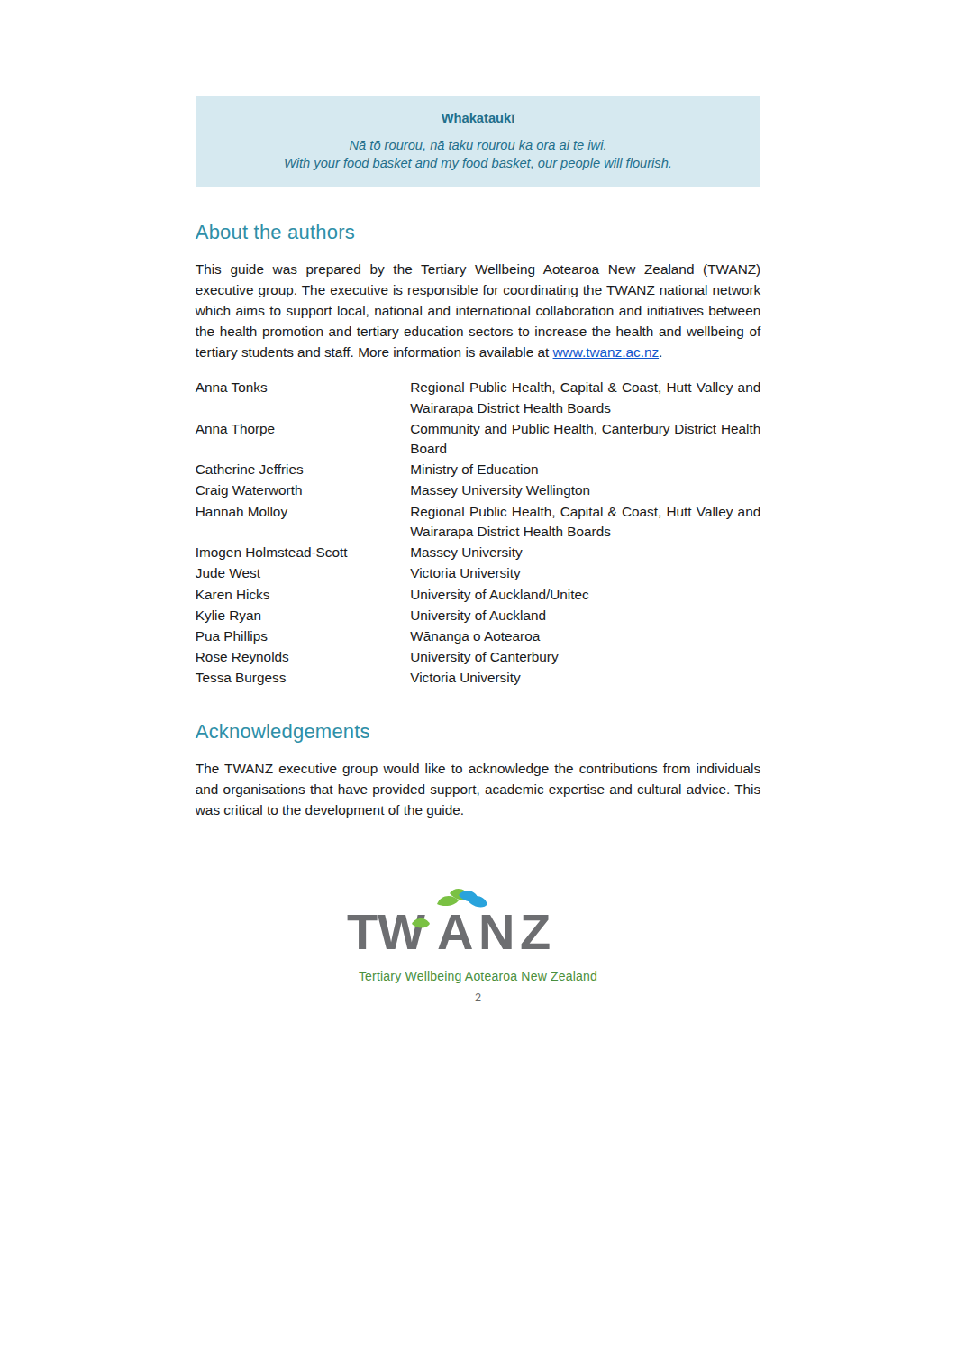Whakataukī
Nā tō rourou, nā taku rourou ka ora ai te iwi.
With your food basket and my food basket, our people will flourish.
About the authors
This guide was prepared by the Tertiary Wellbeing Aotearoa New Zealand (TWANZ) executive group. The executive is responsible for coordinating the TWANZ national network which aims to support local, national and international collaboration and initiatives between the health promotion and tertiary education sectors to increase the health and wellbeing of tertiary students and staff. More information is available at www.twanz.ac.nz.
| Anna Tonks | Regional Public Health, Capital & Coast, Hutt Valley and Wairarapa District Health Boards |
| Anna Thorpe | Community and Public Health, Canterbury District Health Board |
| Catherine Jeffries | Ministry of Education |
| Craig Waterworth | Massey University Wellington |
| Hannah Molloy | Regional Public Health, Capital & Coast, Hutt Valley and Wairarapa District Health Boards |
| Imogen Holmstead-Scott | Massey University |
| Jude West | Victoria University |
| Karen Hicks | University of Auckland/Unitec |
| Kylie Ryan | University of Auckland |
| Pua Phillips | Wānanga o Aotearoa |
| Rose Reynolds | University of Canterbury |
| Tessa Burgess | Victoria University |
Acknowledgements
The TWANZ executive group would like to acknowledge the contributions from individuals and organisations that have provided support, academic expertise and cultural advice. This was critical to the development of the guide.
T W A N Z
Tertiary Wellbeing Aotearoa New Zealand
2